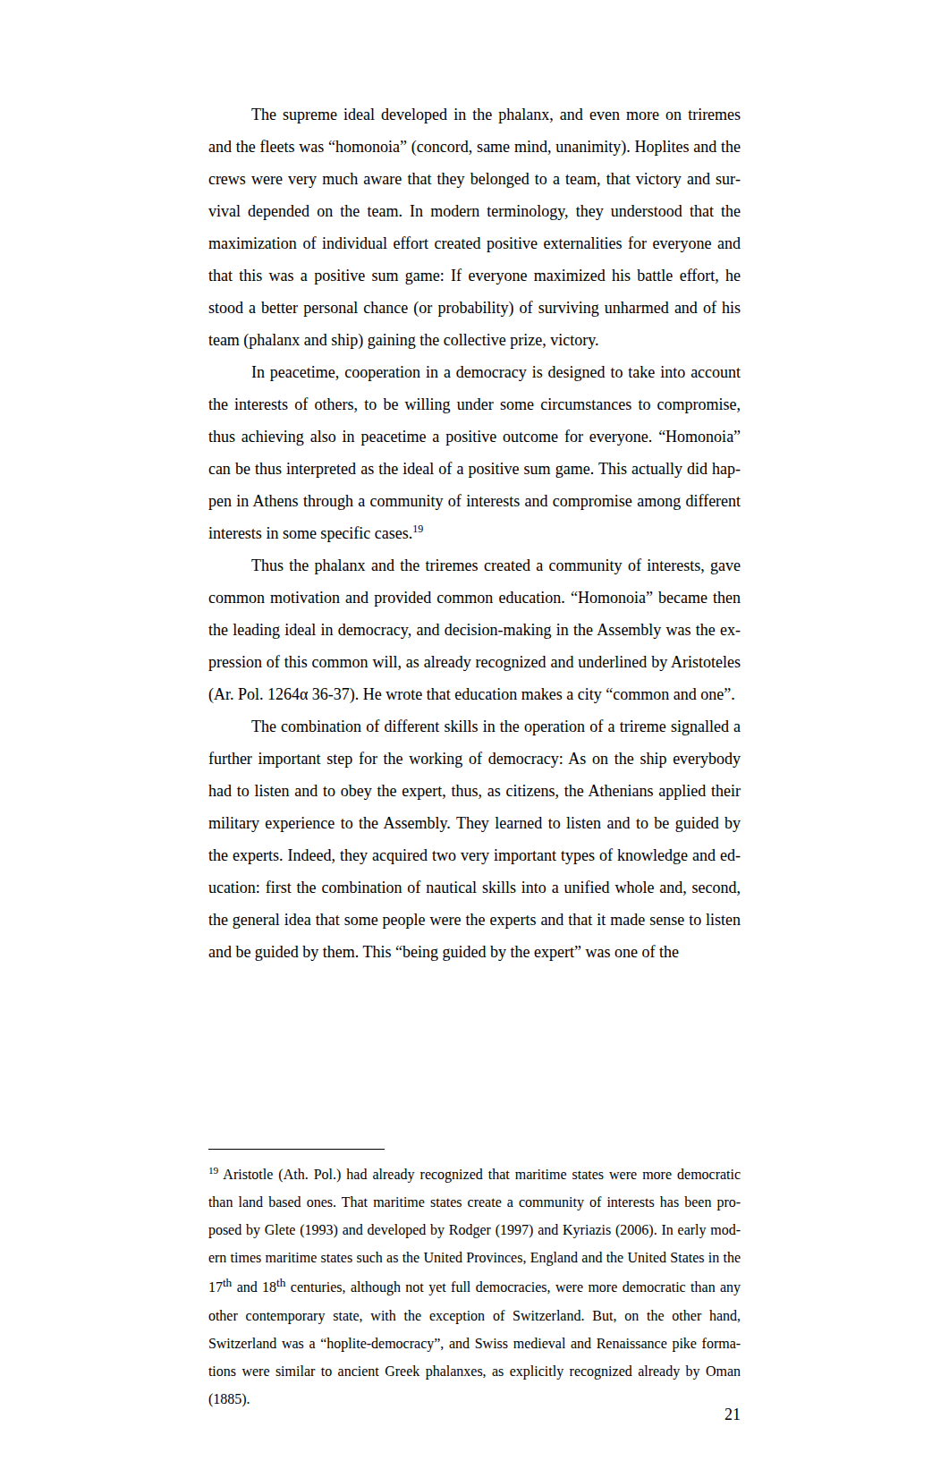The supreme ideal developed in the phalanx, and even more on triremes and the fleets was “homonoia” (concord, same mind, unanimity). Hoplites and the crews were very much aware that they belonged to a team, that victory and survival depended on the team. In modern terminology, they understood that the maximization of individual effort created positive externalities for everyone and that this was a positive sum game: If everyone maximized his battle effort, he stood a better personal chance (or probability) of surviving unharmed and of his team (phalanx and ship) gaining the collective prize, victory.
In peacetime, cooperation in a democracy is designed to take into account the interests of others, to be willing under some circumstances to compromise, thus achieving also in peacetime a positive outcome for everyone. “Homonoia” can be thus interpreted as the ideal of a positive sum game. This actually did happen in Athens through a community of interests and compromise among different interests in some specific cases.19
Thus the phalanx and the triremes created a community of interests, gave common motivation and provided common education. “Homonoia” became then the leading ideal in democracy, and decision-making in the Assembly was the expression of this common will, as already recognized and underlined by Aristoteles (Ar. Pol. 1264α 36-37). He wrote that education makes a city “common and one”.
The combination of different skills in the operation of a trireme signalled a further important step for the working of democracy: As on the ship everybody had to listen and to obey the expert, thus, as citizens, the Athenians applied their military experience to the Assembly. They learned to listen and to be guided by the experts. Indeed, they acquired two very important types of knowledge and education: first the combination of nautical skills into a unified whole and, second, the general idea that some people were the experts and that it made sense to listen and be guided by them. This “being guided by the expert” was one of the
19 Aristotle (Ath. Pol.) had already recognized that maritime states were more democratic than land based ones. That maritime states create a community of interests has been proposed by Glete (1993) and developed by Rodger (1997) and Kyriazis (2006). In early modern times maritime states such as the United Provinces, England and the United States in the 17th and 18th centuries, although not yet full democracies, were more democratic than any other contemporary state, with the exception of Switzerland. But, on the other hand, Switzerland was a “hoplite-democracy”, and Swiss medieval and Renaissance pike formations were similar to ancient Greek phalanxes, as explicitly recognized already by Oman (1885).
21